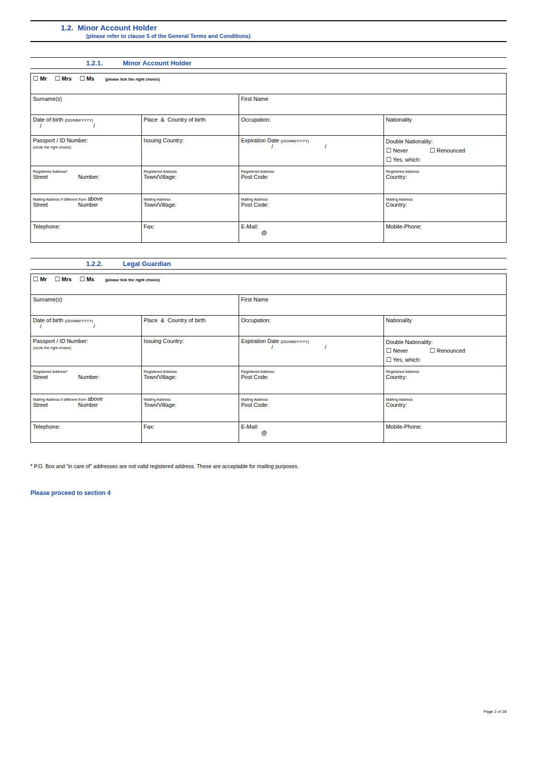1.2. Minor Account Holder
(please refer to clause 5 of the General Terms and Conditions)
1.2.1. Minor Account Holder
| ☐ Mr ☐ Mrs ☐ Ms (please tick the right choice) |
| Surname(s) | First Name |
| Date of birth (DD/MM/YYYY) / / | Place & Country of birth | Occupation: | Nationality |
| Passport / ID Number: (circle the right choice) | Issuing Country: | Expiration Date (DD/MM/YYYY) / / | Double Nationality: ☐ Never ☐ Renounced ☐ Yes, which: |
| Registered Address* Street Number: | Registered Address Town/Village: | Registered Address Post Code: | Registered Address Country: |
| Mailing Address if different from above Street Number | Mailing Address Town/Village: | Mailing Address Post Code: | Mailing Address Country: |
| Telephone: | Fax: | E-Mail: @ | Mobile-Phone: |
1.2.2. Legal Guardian
| ☐ Mr ☐ Mrs ☐ Ms (please tick the right choice) |
| Surname(s) | First Name |
| Date of birth (DD/MM/YYYY) / / | Place & Country of birth | Occupation: | Nationality |
| Passport / ID Number: (circle the right choice) | Issuing Country: | Expiration Date (DD/MM/YYYY) / / | Double Nationality: ☐ Never ☐ Renounced ☐ Yes, which: |
| Registered Address* Street Number: | Registered Address Town/Village: | Registered Address Post Code: | Registered Address Country: |
| Mailing Address if different from above Street Number | Mailing Address Town/Village: | Mailing Address Post Code: | Mailing Address Country: |
| Telephone: | Fax: | E-Mail: @ | Mobile-Phone: |
* P.O. Box and “in care of” addresses are not valid registered address. These are acceptable for mailing purposes.
Please proceed to section 4
Page 2 of 28